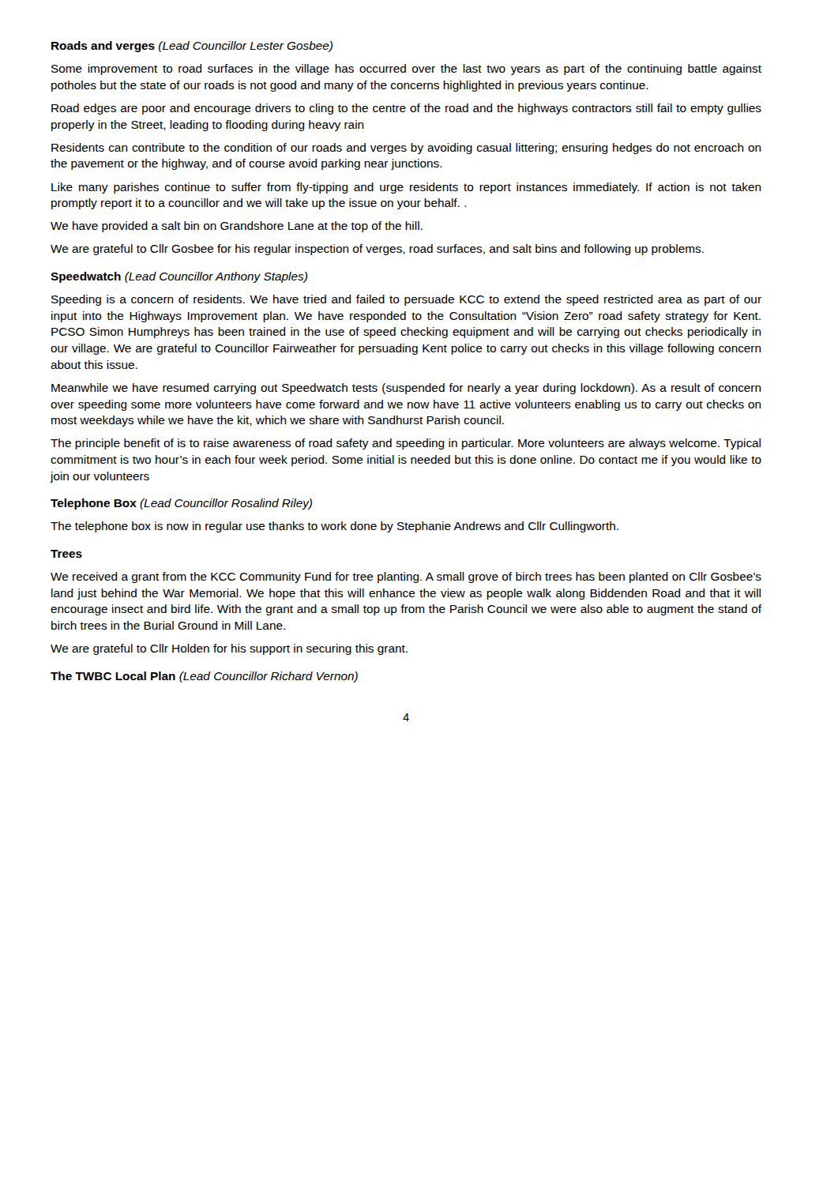Roads and verges (Lead Councillor Lester Gosbee)
Some improvement to road surfaces in the village has occurred over the last two years as part of the continuing battle against potholes but the state of our roads is not good and many of the concerns highlighted in previous years continue.
Road edges are poor and encourage drivers to cling to the centre of the road and the highways contractors still fail to empty gullies properly in the Street, leading to flooding during heavy rain
Residents can contribute to the condition of our roads and verges by avoiding casual littering; ensuring hedges do not encroach on the pavement or the highway, and of course avoid parking near junctions.
Like many parishes continue to suffer from fly-tipping and urge residents to report instances immediately. If action is not taken promptly report it to a councillor and we will take up the issue on your behalf. .
We have provided a salt bin on Grandshore Lane at the top of the hill.
We are grateful to Cllr Gosbee for his regular inspection of verges, road surfaces, and salt bins and following up problems.
Speedwatch (Lead Councillor Anthony Staples)
Speeding is a concern of residents. We have tried and failed to persuade KCC to extend the speed restricted area as part of our input into the Highways Improvement plan. We have responded to the Consultation “Vision Zero” road safety strategy for Kent. PCSO Simon Humphreys has been trained in the use of speed checking equipment and will be carrying out checks periodically in our village. We are grateful to Councillor Fairweather for persuading Kent police to carry out checks in this village following concern about this issue.
Meanwhile we have resumed carrying out Speedwatch tests (suspended for nearly a year during lockdown). As a result of concern over speeding some more volunteers have come forward and we now have 11 active volunteers enabling us to carry out checks on most weekdays while we have the kit, which we share with Sandhurst Parish council.
The principle benefit of is to raise awareness of road safety and speeding in particular. More volunteers are always welcome. Typical commitment is two hour’s in each four week period. Some initial is needed but this is done online. Do contact me if you would like to join our volunteers
Telephone Box (Lead Councillor Rosalind Riley)
The telephone box is now in regular use thanks to work done by Stephanie Andrews and Cllr Cullingworth.
Trees
We received a grant from the KCC Community Fund for tree planting. A small grove of birch trees has been planted on Cllr Gosbee’s land just behind the War Memorial. We hope that this will enhance the view as people walk along Biddenden Road and that it will encourage insect and bird life. With the grant and a small top up from the Parish Council we were also able to augment the stand of birch trees in the Burial Ground in Mill Lane.
We are grateful to Cllr Holden for his support in securing this grant.
The TWBC Local Plan (Lead Councillor Richard Vernon)
4